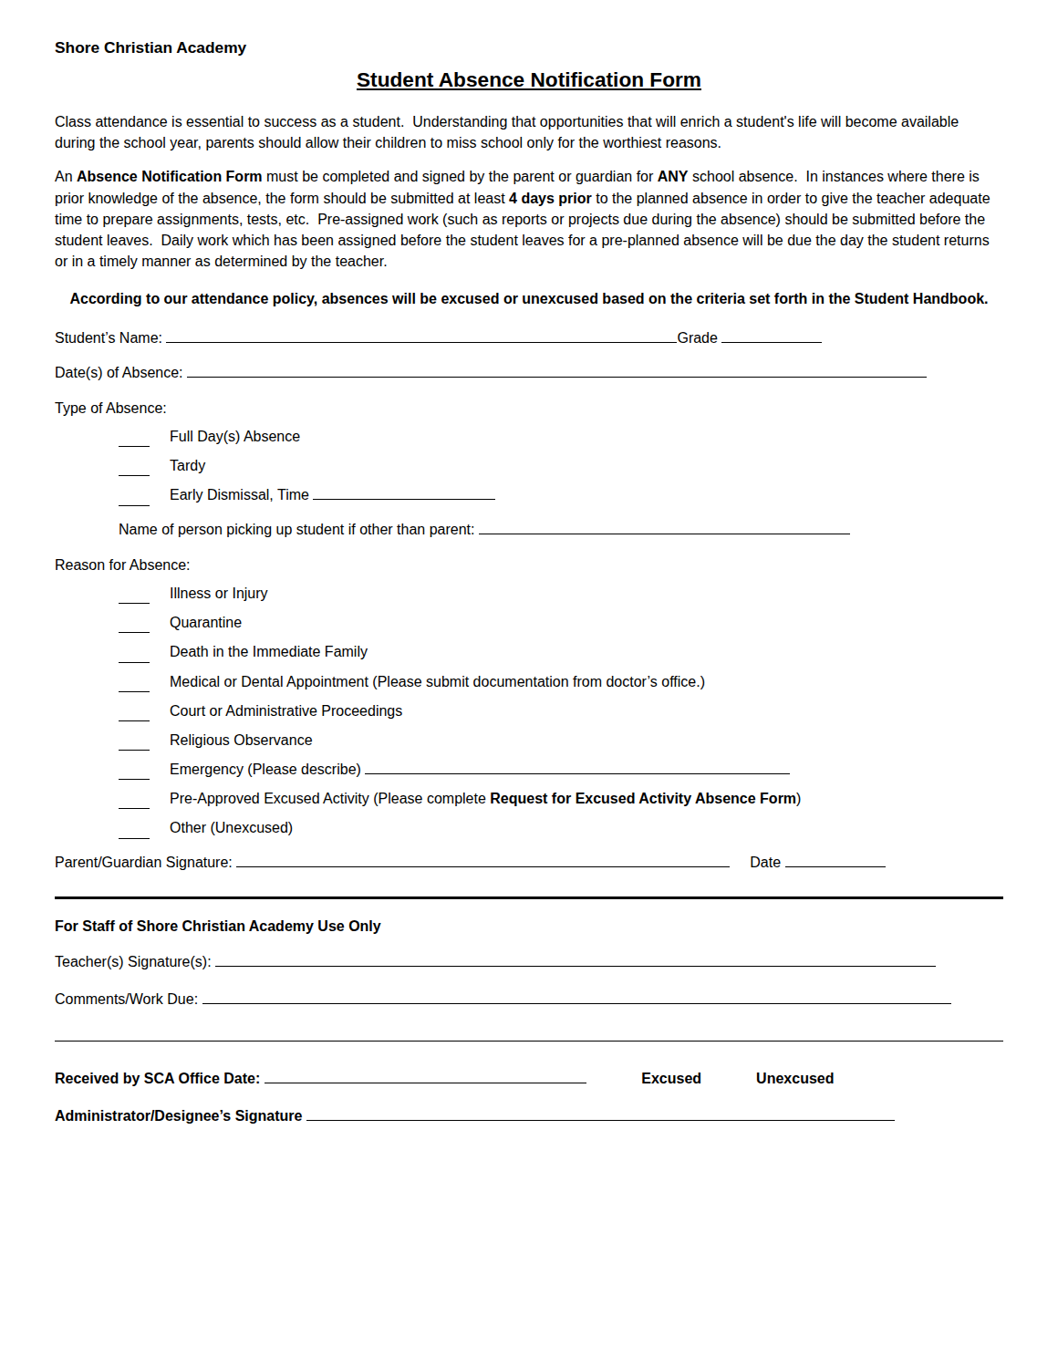Shore Christian Academy
Student Absence Notification Form
Class attendance is essential to success as a student. Understanding that opportunities that will enrich a student's life will become available during the school year, parents should allow their children to miss school only for the worthiest reasons.
An Absence Notification Form must be completed and signed by the parent or guardian for ANY school absence. In instances where there is prior knowledge of the absence, the form should be submitted at least 4 days prior to the planned absence in order to give the teacher adequate time to prepare assignments, tests, etc. Pre-assigned work (such as reports or projects due during the absence) should be submitted before the student leaves. Daily work which has been assigned before the student leaves for a pre-planned absence will be due the day the student returns or in a timely manner as determined by the teacher.
According to our attendance policy, absences will be excused or unexcused based on the criteria set forth in the Student Handbook.
Student’s Name: Grade
Date(s) of Absence:
Type of Absence:
Full Day(s) Absence
Tardy
Early Dismissal, Time
Name of person picking up student if other than parent:
Reason for Absence:
Illness or Injury
Quarantine
Death in the Immediate Family
Medical or Dental Appointment (Please submit documentation from doctor’s office.)
Court or Administrative Proceedings
Religious Observance
Emergency (Please describe)
Pre-Approved Excused Activity (Please complete Request for Excused Activity Absence Form)
Other (Unexcused)
Parent/Guardian Signature: Date
For Staff of Shore Christian Academy Use Only
Teacher(s) Signature(s):
Comments/Work Due:
Received by SCA Office Date: Excused Unexcused
Administrator/Designee’s Signature